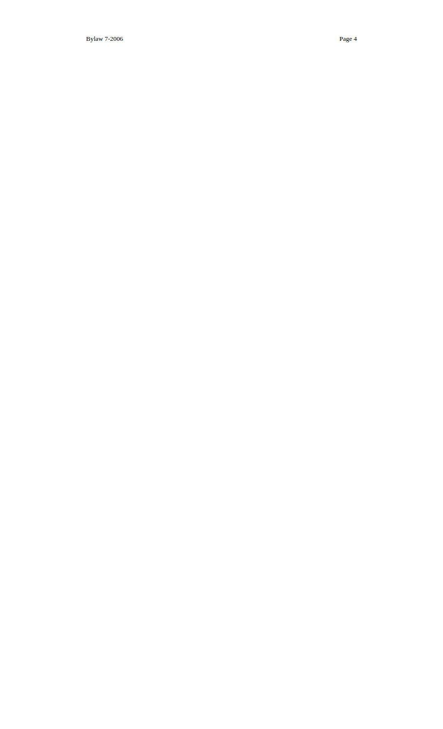Bylaw 7-2006 Page 4